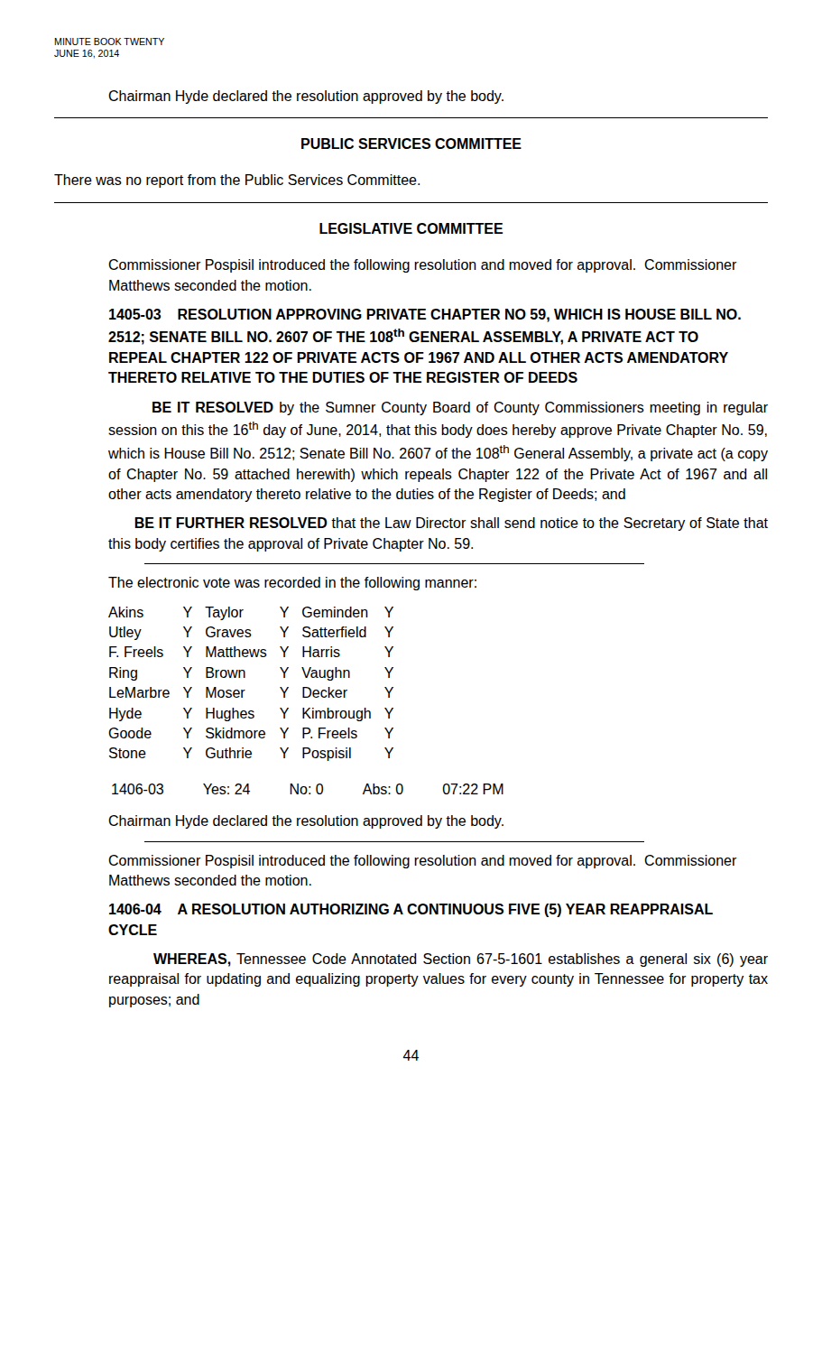MINUTE BOOK TWENTY
JUNE 16, 2014
Chairman Hyde declared the resolution approved by the body.
PUBLIC SERVICES COMMITTEE
There was no report from the Public Services Committee.
LEGISLATIVE COMMITTEE
Commissioner Pospisil introduced the following resolution and moved for approval. Commissioner Matthews seconded the motion.
1405-03 RESOLUTION APPROVING PRIVATE CHAPTER NO 59, WHICH IS HOUSE BILL NO. 2512; SENATE BILL NO. 2607 OF THE 108th GENERAL ASSEMBLY, A PRIVATE ACT TO REPEAL CHAPTER 122 OF PRIVATE ACTS OF 1967 AND ALL OTHER ACTS AMENDATORY THERETO RELATIVE TO THE DUTIES OF THE REGISTER OF DEEDS
BE IT RESOLVED by the Sumner County Board of County Commissioners meeting in regular session on this the 16th day of June, 2014, that this body does hereby approve Private Chapter No. 59, which is House Bill No. 2512; Senate Bill No. 2607 of the 108th General Assembly, a private act (a copy of Chapter No. 59 attached herewith) which repeals Chapter 122 of the Private Act of 1967 and all other acts amendatory thereto relative to the duties of the Register of Deeds; and
BE IT FURTHER RESOLVED that the Law Director shall send notice to the Secretary of State that this body certifies the approval of Private Chapter No. 59.
The electronic vote was recorded in the following manner:
| Akins | Y | Taylor | Y | Geminden | Y |
| Utley | Y | Graves | Y | Satterfield | Y |
| F. Freels | Y | Matthews | Y | Harris | Y |
| Ring | Y | Brown | Y | Vaughn | Y |
| LeMarbre | Y | Moser | Y | Decker | Y |
| Hyde | Y | Hughes | Y | Kimbrough | Y |
| Goode | Y | Skidmore | Y | P. Freels | Y |
| Stone | Y | Guthrie | Y | Pospisil | Y |
| 1406-03 | Yes: 24 | No: 0 | Abs: 0 | 07:22 PM |
Chairman Hyde declared the resolution approved by the body.
Commissioner Pospisil introduced the following resolution and moved for approval. Commissioner Matthews seconded the motion.
1406-04 A RESOLUTION AUTHORIZING A CONTINUOUS FIVE (5) YEAR REAPPRAISAL CYCLE
WHEREAS, Tennessee Code Annotated Section 67-5-1601 establishes a general six (6) year reappraisal for updating and equalizing property values for every county in Tennessee for property tax purposes; and
44